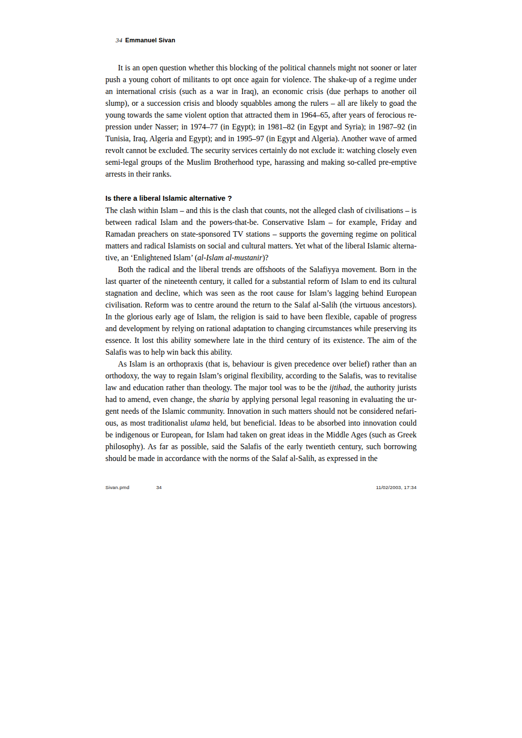34 Emmanuel Sivan
It is an open question whether this blocking of the political channels might not sooner or later push a young cohort of militants to opt once again for violence. The shake-up of a regime under an international crisis (such as a war in Iraq), an economic crisis (due perhaps to another oil slump), or a succession crisis and bloody squabbles among the rulers – all are likely to goad the young towards the same violent option that attracted them in 1964–65, after years of ferocious repression under Nasser; in 1974–77 (in Egypt); in 1981–82 (in Egypt and Syria); in 1987–92 (in Tunisia, Iraq, Algeria and Egypt); and in 1995–97 (in Egypt and Algeria). Another wave of armed revolt cannot be excluded. The security services certainly do not exclude it: watching closely even semi-legal groups of the Muslim Brotherhood type, harassing and making so-called pre-emptive arrests in their ranks.
Is there a liberal Islamic alternative ?
The clash within Islam – and this is the clash that counts, not the alleged clash of civilisations – is between radical Islam and the powers-that-be. Conservative Islam – for example, Friday and Ramadan preachers on state-sponsored TV stations – supports the governing regime on political matters and radical Islamists on social and cultural matters. Yet what of the liberal Islamic alternative, an ‘Enlightened Islam’ (al-Islam al-mustanir)?
Both the radical and the liberal trends are offshoots of the Salafiyya movement. Born in the last quarter of the nineteenth century, it called for a substantial reform of Islam to end its cultural stagnation and decline, which was seen as the root cause for Islam’s lagging behind European civilisation. Reform was to centre around the return to the Salaf al-Salih (the virtuous ancestors). In the glorious early age of Islam, the religion is said to have been flexible, capable of progress and development by relying on rational adaptation to changing circumstances while preserving its essence. It lost this ability somewhere late in the third century of its existence. The aim of the Salafis was to help win back this ability.
As Islam is an orthopraxis (that is, behaviour is given precedence over belief) rather than an orthodoxy, the way to regain Islam’s original flexibility, according to the Salafis, was to revitalise law and education rather than theology. The major tool was to be the ijtihad, the authority jurists had to amend, even change, the sharia by applying personal legal reasoning in evaluating the urgent needs of the Islamic community. Innovation in such matters should not be considered nefarious, as most traditionalist ulama held, but beneficial. Ideas to be absorbed into innovation could be indigenous or European, for Islam had taken on great ideas in the Middle Ages (such as Greek philosophy). As far as possible, said the Salafis of the early twentieth century, such borrowing should be made in accordance with the norms of the Salaf al-Salih, as expressed in the
Sivan.pmd 34 11/02/2003, 17:34